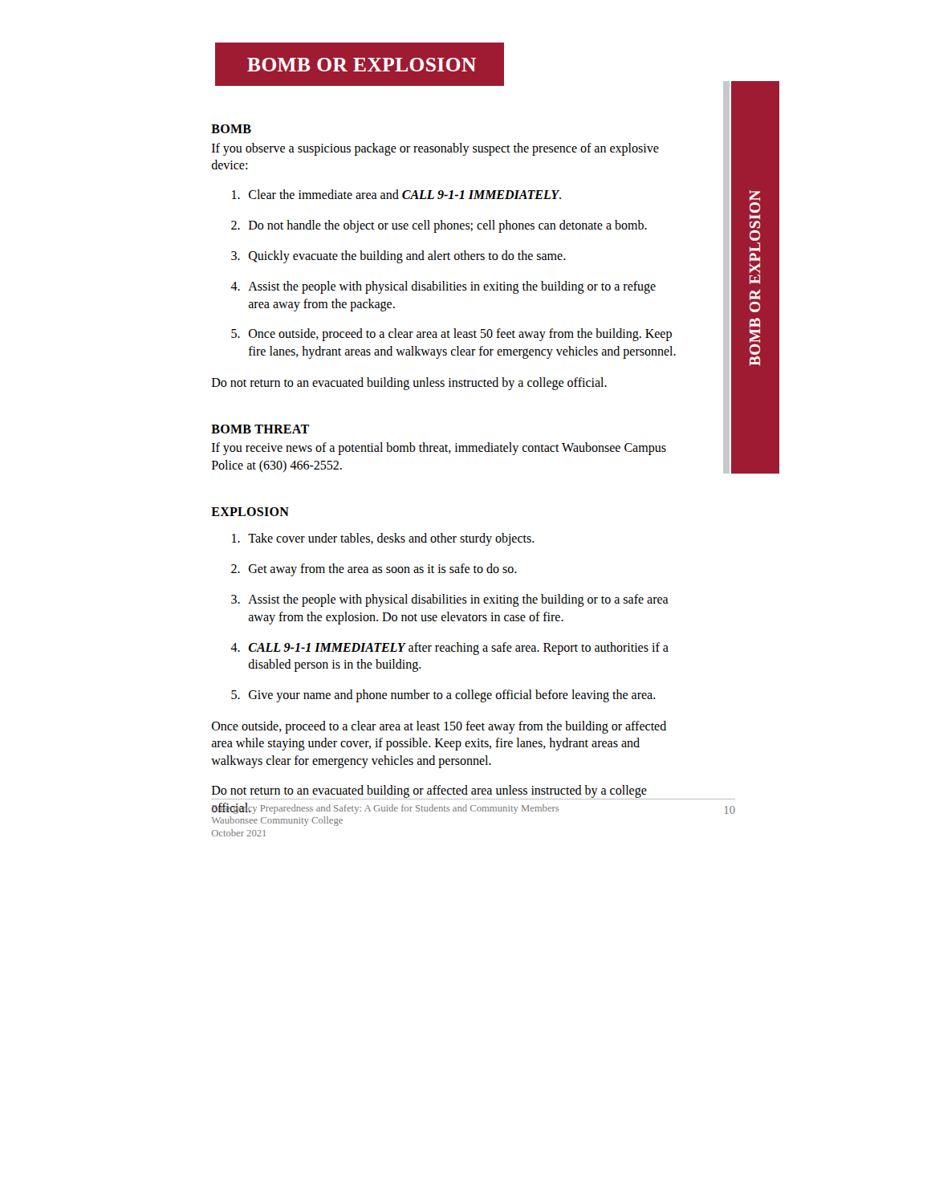BOMB OR EXPLOSION
BOMB OR EXPLOSION
BOMB
If you observe a suspicious package or reasonably suspect the presence of an explosive device:
Clear the immediate area and CALL 9-1-1 IMMEDIATELY.
Do not handle the object or use cell phones; cell phones can detonate a bomb.
Quickly evacuate the building and alert others to do the same.
Assist the people with physical disabilities in exiting the building or to a refuge area away from the package.
Once outside, proceed to a clear area at least 50 feet away from the building. Keep fire lanes, hydrant areas and walkways clear for emergency vehicles and personnel.
Do not return to an evacuated building unless instructed by a college official.
BOMB THREAT
If you receive news of a potential bomb threat, immediately contact Waubonsee Campus Police at (630) 466-2552.
EXPLOSION
Take cover under tables, desks and other sturdy objects.
Get away from the area as soon as it is safe to do so.
Assist the people with physical disabilities in exiting the building or to a safe area away from the explosion. Do not use elevators in case of fire.
CALL 9-1-1 IMMEDIATELY after reaching a safe area. Report to authorities if a disabled person is in the building.
Give your name and phone number to a college official before leaving the area.
Once outside, proceed to a clear area at least 150 feet away from the building or affected area while staying under cover, if possible. Keep exits, fire lanes, hydrant areas and walkways clear for emergency vehicles and personnel.
Do not return to an evacuated building or affected area unless instructed by a college official.
Emergency Preparedness and Safety: A Guide for Students and Community Members
Waubonsee Community College
October 2021
10